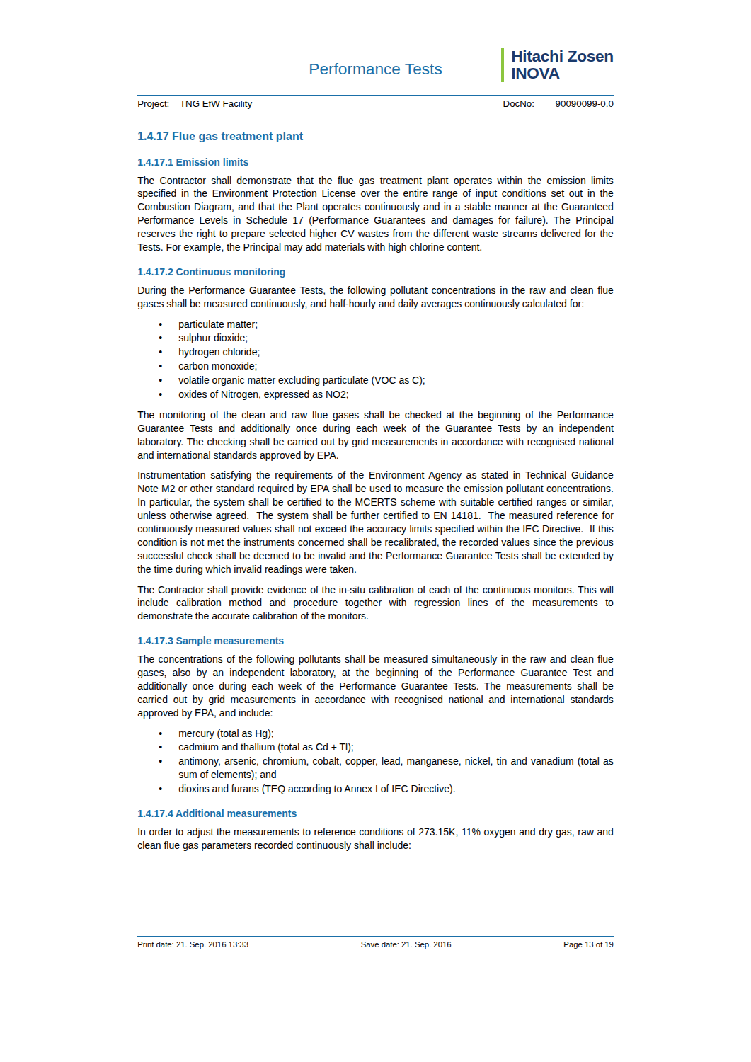Performance Tests
Hitachi Zosen
INOVA
Project: TNG EfW Facility DocNo: 90090099-0.0
1.4.17 Flue gas treatment plant
1.4.17.1 Emission limits
The Contractor shall demonstrate that the flue gas treatment plant operates within the emission limits specified in the Environment Protection License over the entire range of input conditions set out in the Combustion Diagram, and that the Plant operates continuously and in a stable manner at the Guaranteed Performance Levels in Schedule 17 (Performance Guarantees and damages for failure). The Principal reserves the right to prepare selected higher CV wastes from the different waste streams delivered for the Tests. For example, the Principal may add materials with high chlorine content.
1.4.17.2 Continuous monitoring
During the Performance Guarantee Tests, the following pollutant concentrations in the raw and clean flue gases shall be measured continuously, and half-hourly and daily averages continuously calculated for:
particulate matter;
sulphur dioxide;
hydrogen chloride;
carbon monoxide;
volatile organic matter excluding particulate (VOC as C);
oxides of Nitrogen, expressed as NO2;
The monitoring of the clean and raw flue gases shall be checked at the beginning of the Performance Guarantee Tests and additionally once during each week of the Guarantee Tests by an independent laboratory. The checking shall be carried out by grid measurements in accordance with recognised national and international standards approved by EPA.
Instrumentation satisfying the requirements of the Environment Agency as stated in Technical Guidance Note M2 or other standard required by EPA shall be used to measure the emission pollutant concentrations. In particular, the system shall be certified to the MCERTS scheme with suitable certified ranges or similar, unless otherwise agreed. The system shall be further certified to EN 14181. The measured reference for continuously measured values shall not exceed the accuracy limits specified within the IEC Directive. If this condition is not met the instruments concerned shall be recalibrated, the recorded values since the previous successful check shall be deemed to be invalid and the Performance Guarantee Tests shall be extended by the time during which invalid readings were taken.
The Contractor shall provide evidence of the in-situ calibration of each of the continuous monitors. This will include calibration method and procedure together with regression lines of the measurements to demonstrate the accurate calibration of the monitors.
1.4.17.3 Sample measurements
The concentrations of the following pollutants shall be measured simultaneously in the raw and clean flue gases, also by an independent laboratory, at the beginning of the Performance Guarantee Test and additionally once during each week of the Performance Guarantee Tests. The measurements shall be carried out by grid measurements in accordance with recognised national and international standards approved by EPA, and include:
mercury (total as Hg);
cadmium and thallium (total as Cd + Tl);
antimony, arsenic, chromium, cobalt, copper, lead, manganese, nickel, tin and vanadium (total as sum of elements); and
dioxins and furans (TEQ according to Annex I of IEC Directive).
1.4.17.4 Additional measurements
In order to adjust the measurements to reference conditions of 273.15K, 11% oxygen and dry gas, raw and clean flue gas parameters recorded continuously shall include:
Print date: 21. Sep. 2016 13:33 Save date: 21. Sep. 2016 Page 13 of 19